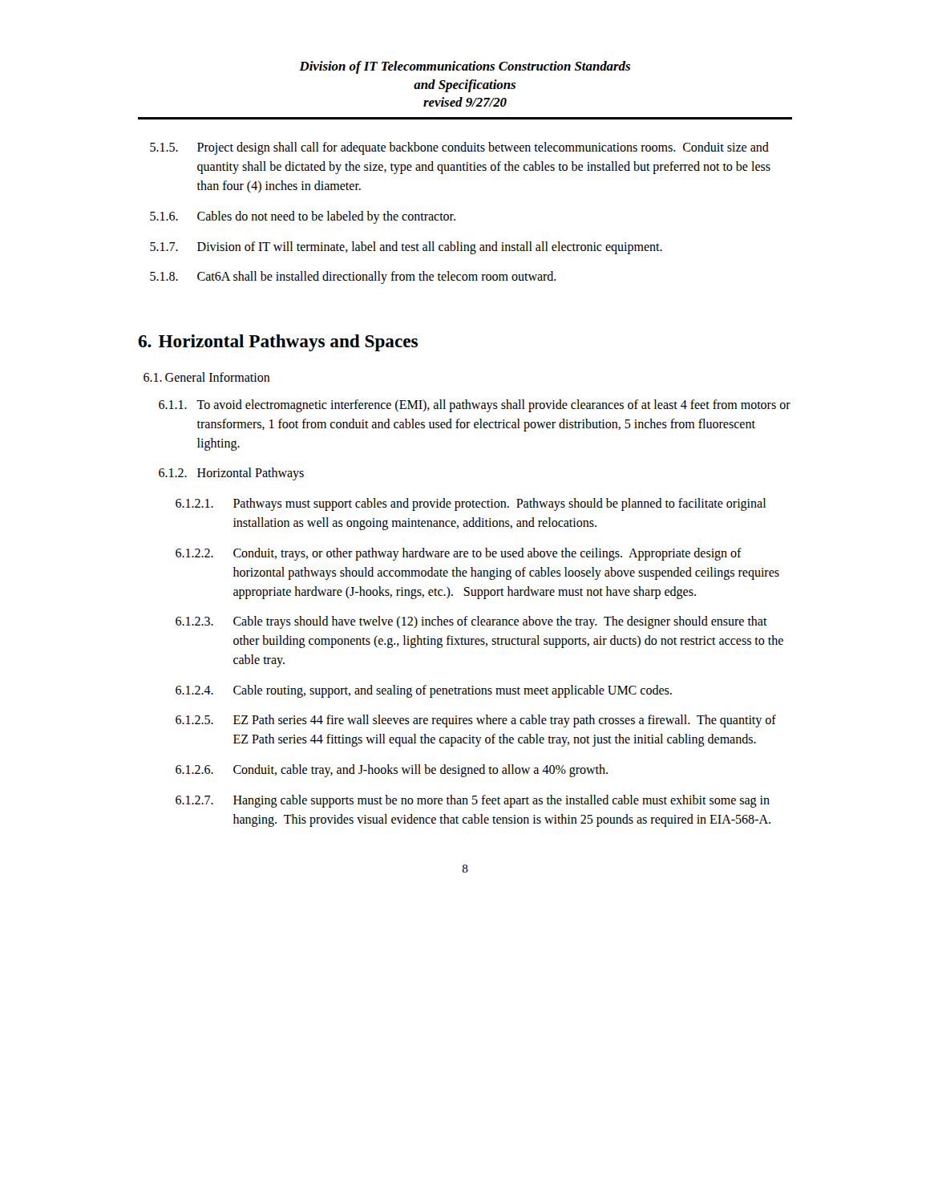Division of IT Telecommunications Construction Standards
and Specifications
revised 9/27/20
5.1.5. Project design shall call for adequate backbone conduits between telecommunications rooms. Conduit size and quantity shall be dictated by the size, type and quantities of the cables to be installed but preferred not to be less than four (4) inches in diameter.
5.1.6. Cables do not need to be labeled by the contractor.
5.1.7. Division of IT will terminate, label and test all cabling and install all electronic equipment.
5.1.8. Cat6A shall be installed directionally from the telecom room outward.
6. Horizontal Pathways and Spaces
6.1. General Information
6.1.1. To avoid electromagnetic interference (EMI), all pathways shall provide clearances of at least 4 feet from motors or transformers, 1 foot from conduit and cables used for electrical power distribution, 5 inches from fluorescent lighting.
6.1.2. Horizontal Pathways
6.1.2.1. Pathways must support cables and provide protection. Pathways should be planned to facilitate original installation as well as ongoing maintenance, additions, and relocations.
6.1.2.2. Conduit, trays, or other pathway hardware are to be used above the ceilings. Appropriate design of horizontal pathways should accommodate the hanging of cables loosely above suspended ceilings requires appropriate hardware (J-hooks, rings, etc.). Support hardware must not have sharp edges.
6.1.2.3. Cable trays should have twelve (12) inches of clearance above the tray. The designer should ensure that other building components (e.g., lighting fixtures, structural supports, air ducts) do not restrict access to the cable tray.
6.1.2.4. Cable routing, support, and sealing of penetrations must meet applicable UMC codes.
6.1.2.5. EZ Path series 44 fire wall sleeves are requires where a cable tray path crosses a firewall. The quantity of EZ Path series 44 fittings will equal the capacity of the cable tray, not just the initial cabling demands.
6.1.2.6. Conduit, cable tray, and J-hooks will be designed to allow a 40% growth.
6.1.2.7. Hanging cable supports must be no more than 5 feet apart as the installed cable must exhibit some sag in hanging. This provides visual evidence that cable tension is within 25 pounds as required in EIA-568-A.
8